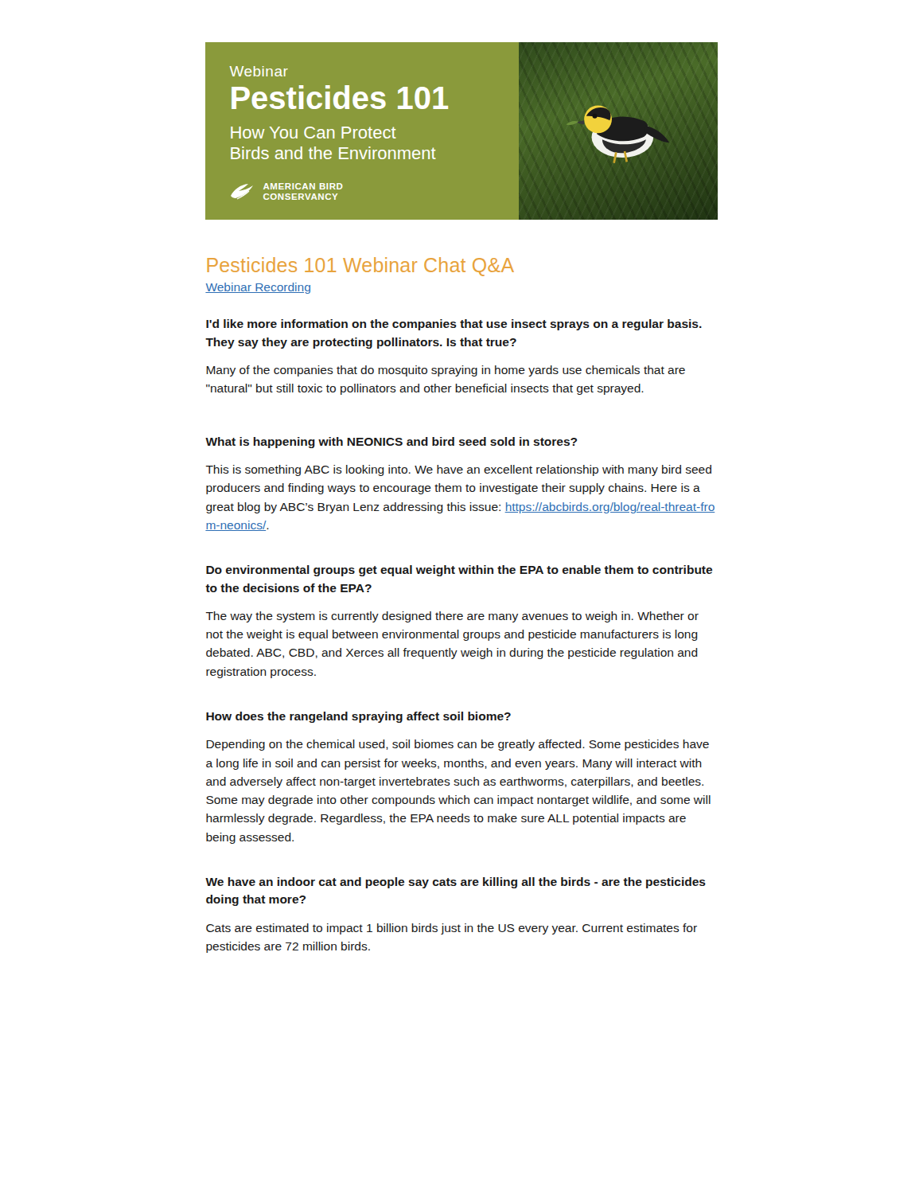Webinar
Pesticides 101
How You Can Protect
Birds and the Environment
AMERICAN BIRD
CONSERVANCY
Pesticides 101 Webinar Chat Q&A
Webinar Recording
I'd like more information on the companies that use insect sprays on a regular basis. They say they are protecting pollinators. Is that true?
Many of the companies that do mosquito spraying in home yards use chemicals that are "natural" but still toxic to pollinators and other beneficial insects that get sprayed.
What is happening with NEONICS and bird seed sold in stores?
This is something ABC is looking into. We have an excellent relationship with many bird seed producers and finding ways to encourage them to investigate their supply chains. Here is a great blog by ABC’s Bryan Lenz addressing this issue: https://abcbirds.org/blog/real-threat-from-neonics/.
Do environmental groups get equal weight within the EPA to enable them to contribute to the decisions of the EPA?
The way the system is currently designed there are many avenues to weigh in. Whether or not the weight is equal between environmental groups and pesticide manufacturers is long debated. ABC, CBD, and Xerces all frequently weigh in during the pesticide regulation and registration process.
How does the rangeland spraying affect soil biome?
Depending on the chemical used, soil biomes can be greatly affected. Some pesticides have a long life in soil and can persist for weeks, months, and even years. Many will interact with and adversely affect non-target invertebrates such as earthworms, caterpillars, and beetles. Some may degrade into other compounds which can impact nontarget wildlife, and some will harmlessly degrade. Regardless, the EPA needs to make sure ALL potential impacts are being assessed.
We have an indoor cat and people say cats are killing all the birds - are the pesticides doing that more?
Cats are estimated to impact 1 billion birds just in the US every year. Current estimates for pesticides are 72 million birds.